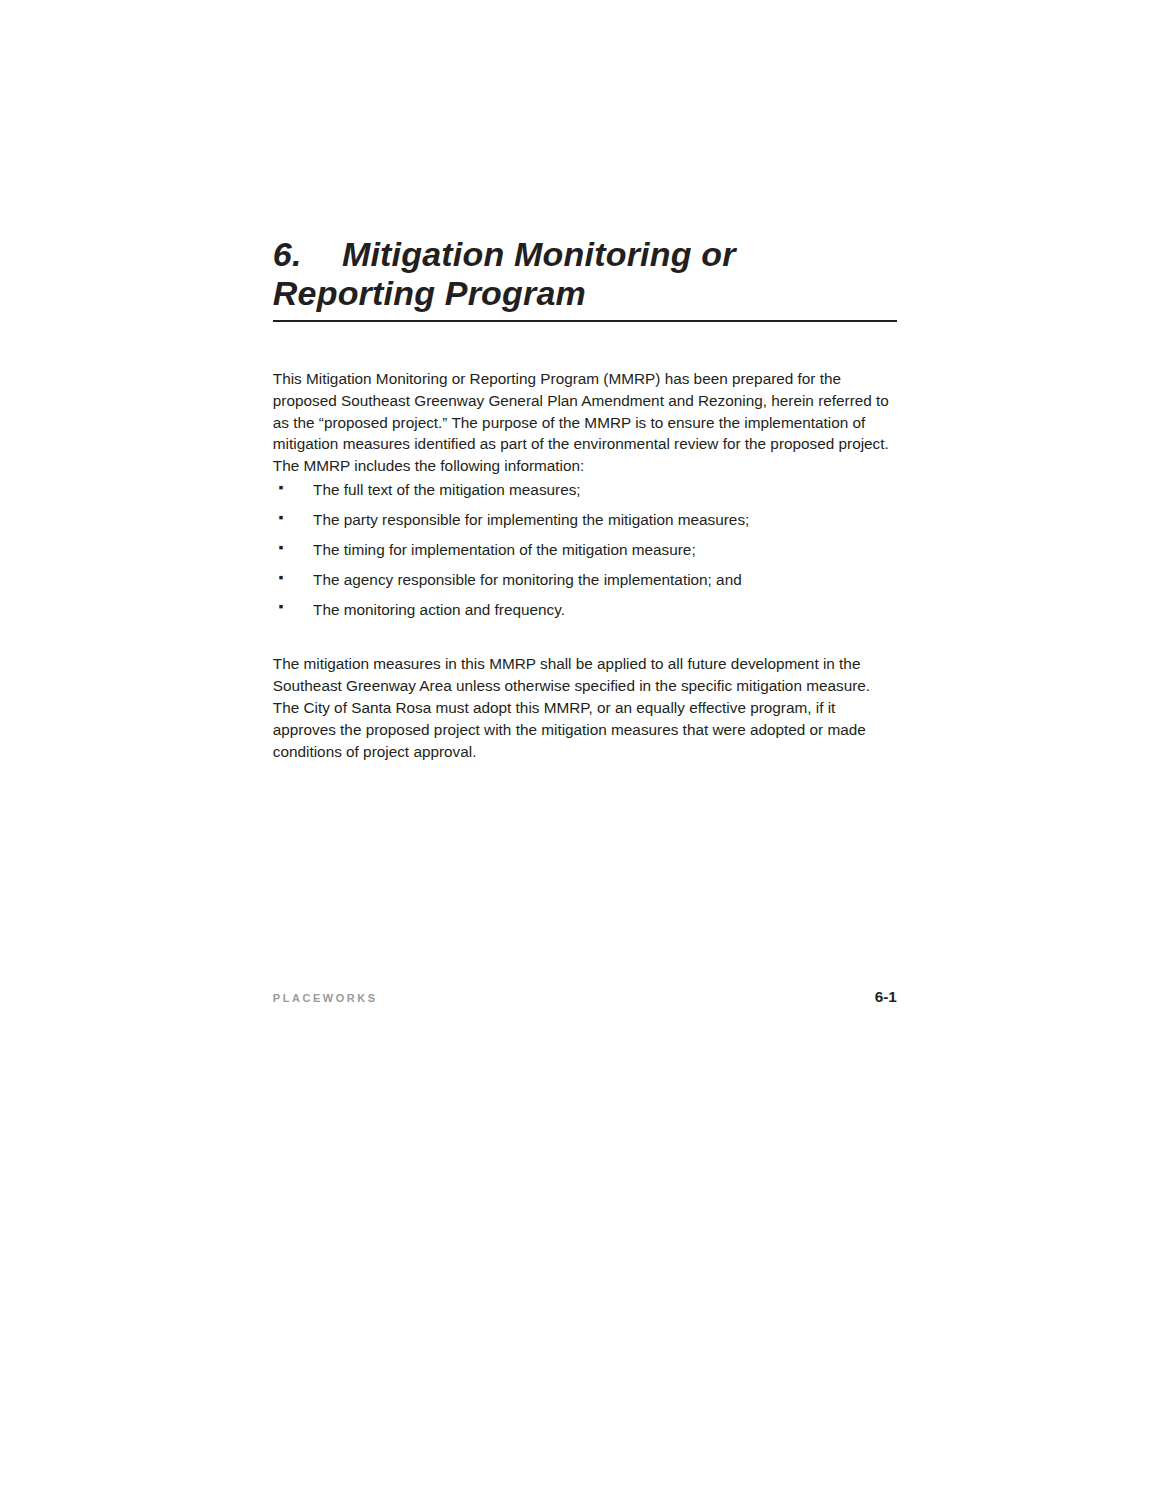6. Mitigation Monitoring or Reporting Program
This Mitigation Monitoring or Reporting Program (MMRP) has been prepared for the proposed Southeast Greenway General Plan Amendment and Rezoning, herein referred to as the “proposed project.” The purpose of the MMRP is to ensure the implementation of mitigation measures identified as part of the environmental review for the proposed project. The MMRP includes the following information:
The full text of the mitigation measures;
The party responsible for implementing the mitigation measures;
The timing for implementation of the mitigation measure;
The agency responsible for monitoring the implementation; and
The monitoring action and frequency.
The mitigation measures in this MMRP shall be applied to all future development in the Southeast Greenway Area unless otherwise specified in the specific mitigation measure. The City of Santa Rosa must adopt this MMRP, or an equally effective program, if it approves the proposed project with the mitigation measures that were adopted or made conditions of project approval.
PLACEWORKS 6-1